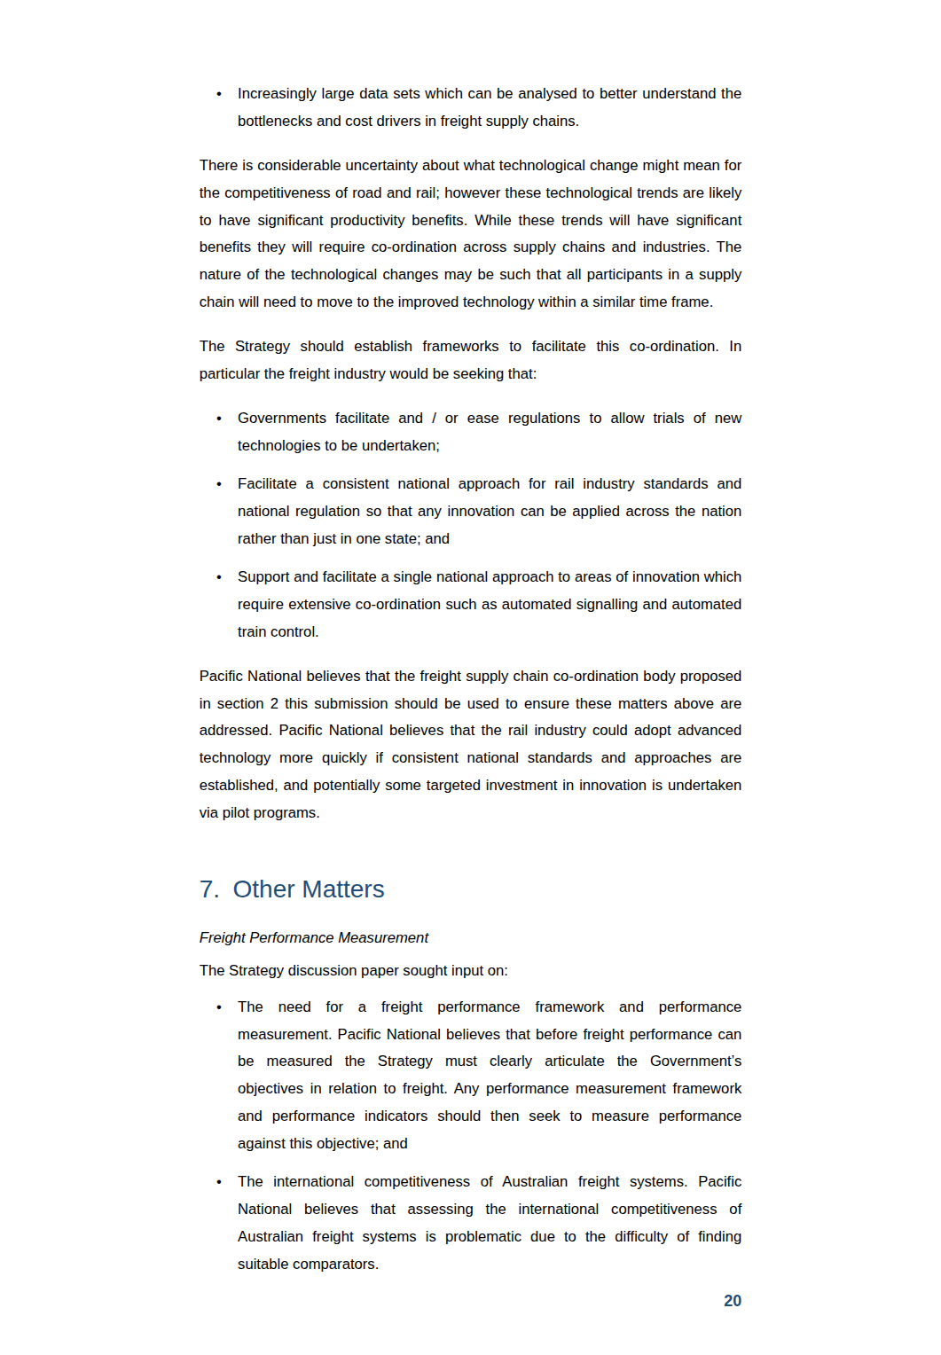Increasingly large data sets which can be analysed to better understand the bottlenecks and cost drivers in freight supply chains.
There is considerable uncertainty about what technological change might mean for the competitiveness of road and rail; however these technological trends are likely to have significant productivity benefits. While these trends will have significant benefits they will require co-ordination across supply chains and industries. The nature of the technological changes may be such that all participants in a supply chain will need to move to the improved technology within a similar time frame.
The Strategy should establish frameworks to facilitate this co-ordination. In particular the freight industry would be seeking that:
Governments facilitate and / or ease regulations to allow trials of new technologies to be undertaken;
Facilitate a consistent national approach for rail industry standards and national regulation so that any innovation can be applied across the nation rather than just in one state; and
Support and facilitate a single national approach to areas of innovation which require extensive co-ordination such as automated signalling and automated train control.
Pacific National believes that the freight supply chain co-ordination body proposed in section 2 this submission should be used to ensure these matters above are addressed. Pacific National believes that the rail industry could adopt advanced technology more quickly if consistent national standards and approaches are established, and potentially some targeted investment in innovation is undertaken via pilot programs.
7. Other Matters
Freight Performance Measurement
The Strategy discussion paper sought input on:
The need for a freight performance framework and performance measurement. Pacific National believes that before freight performance can be measured the Strategy must clearly articulate the Government’s objectives in relation to freight. Any performance measurement framework and performance indicators should then seek to measure performance against this objective; and
The international competitiveness of Australian freight systems. Pacific National believes that assessing the international competitiveness of Australian freight systems is problematic due to the difficulty of finding suitable comparators.
20